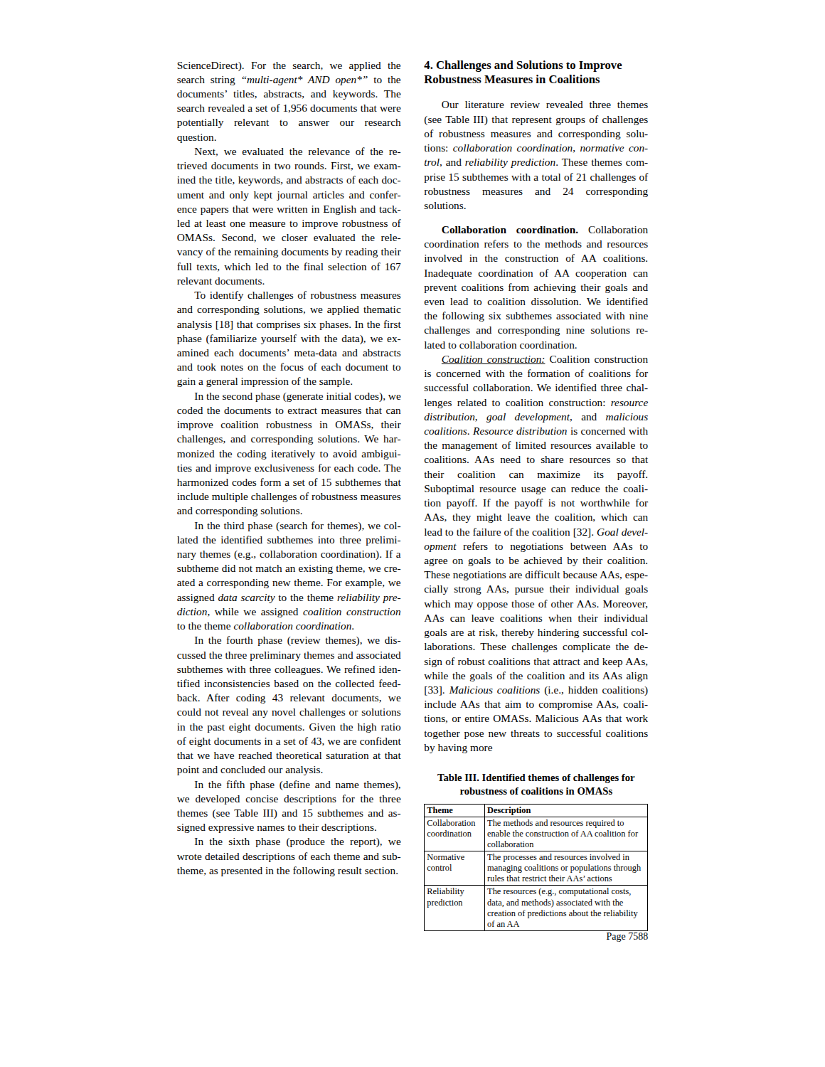ScienceDirect). For the search, we applied the search string “multi-agent* AND open*” to the documents’ titles, abstracts, and keywords. The search revealed a set of 1,956 documents that were potentially relevant to answer our research question.
Next, we evaluated the relevance of the retrieved documents in two rounds. First, we examined the title, keywords, and abstracts of each document and only kept journal articles and conference papers that were written in English and tackled at least one measure to improve robustness of OMASs. Second, we closer evaluated the relevancy of the remaining documents by reading their full texts, which led to the final selection of 167 relevant documents.
To identify challenges of robustness measures and corresponding solutions, we applied thematic analysis [18] that comprises six phases. In the first phase (familiarize yourself with the data), we examined each documents’ meta-data and abstracts and took notes on the focus of each document to gain a general impression of the sample.
In the second phase (generate initial codes), we coded the documents to extract measures that can improve coalition robustness in OMASs, their challenges, and corresponding solutions. We harmonized the coding iteratively to avoid ambiguities and improve exclusiveness for each code. The harmonized codes form a set of 15 subthemes that include multiple challenges of robustness measures and corresponding solutions.
In the third phase (search for themes), we collated the identified subthemes into three preliminary themes (e.g., collaboration coordination). If a subtheme did not match an existing theme, we created a corresponding new theme. For example, we assigned data scarcity to the theme reliability prediction, while we assigned coalition construction to the theme collaboration coordination.
In the fourth phase (review themes), we discussed the three preliminary themes and associated subthemes with three colleagues. We refined identified inconsistencies based on the collected feedback. After coding 43 relevant documents, we could not reveal any novel challenges or solutions in the past eight documents. Given the high ratio of eight documents in a set of 43, we are confident that we have reached theoretical saturation at that point and concluded our analysis.
In the fifth phase (define and name themes), we developed concise descriptions for the three themes (see Table III) and 15 subthemes and assigned expressive names to their descriptions.
In the sixth phase (produce the report), we wrote detailed descriptions of each theme and subtheme, as presented in the following result section.
4. Challenges and Solutions to Improve Robustness Measures in Coalitions
Our literature review revealed three themes (see Table III) that represent groups of challenges of robustness measures and corresponding solutions: collaboration coordination, normative control, and reliability prediction. These themes comprise 15 subthemes with a total of 21 challenges of robustness measures and 24 corresponding solutions.
Collaboration coordination. Collaboration coordination refers to the methods and resources involved in the construction of AA coalitions. Inadequate coordination of AA cooperation can prevent coalitions from achieving their goals and even lead to coalition dissolution. We identified the following six subthemes associated with nine challenges and corresponding nine solutions related to collaboration coordination.
Coalition construction: Coalition construction is concerned with the formation of coalitions for successful collaboration. We identified three challenges related to coalition construction: resource distribution, goal development, and malicious coalitions. Resource distribution is concerned with the management of limited resources available to coalitions. AAs need to share resources so that their coalition can maximize its payoff. Suboptimal resource usage can reduce the coalition payoff. If the payoff is not worthwhile for AAs, they might leave the coalition, which can lead to the failure of the coalition [32]. Goal development refers to negotiations between AAs to agree on goals to be achieved by their coalition. These negotiations are difficult because AAs, especially strong AAs, pursue their individual goals which may oppose those of other AAs. Moreover, AAs can leave coalitions when their individual goals are at risk, thereby hindering successful collaborations. These challenges complicate the design of robust coalitions that attract and keep AAs, while the goals of the coalition and its AAs align [33]. Malicious coalitions (i.e., hidden coalitions) include AAs that aim to compromise AAs, coalitions, or entire OMASs. Malicious AAs that work together pose new threats to successful coalitions by having more
Table III. Identified themes of challenges for robustness of coalitions in OMASs
| Theme | Description |
| --- | --- |
| Collaboration coordination | The methods and resources required to enable the construction of AA coalition for collaboration |
| Normative control | The processes and resources involved in managing coalitions or populations through rules that restrict their AAs’ actions |
| Reliability prediction | The resources (e.g., computational costs, data, and methods) associated with the creation of predictions about the reliability of an AA |
Page 7588